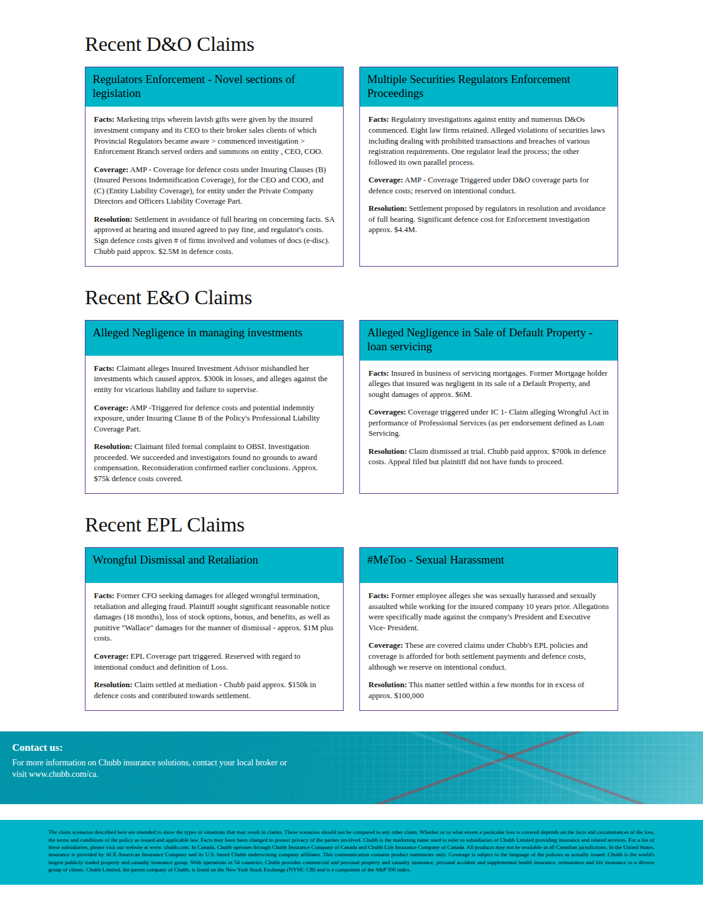Recent D&O Claims
Regulators Enforcement - Novel sections of legislation
Facts: Marketing trips wherein lavish gifts were given by the insured investment company and its CEO to their broker sales clients of which Provincial Regulators became aware > commenced investigation > Enforcement Branch served orders and summons on entity , CEO, COO.
Coverage: AMP - Coverage for defence costs under Insuring Clauses (B) (Insured Persons Indemnification Coverage), for the CEO and COO, and (C) (Entity Liability Coverage), for entity under the Private Company Directors and Officers Liability Coverage Part.
Resolution: Settlement in avoidance of full hearing on concerning facts. SA approved at hearing and insured agreed to pay fine, and regulator's costs. Sign defence costs given # of firms involved and volumes of docs (e-disc). Chubb paid approx. $2.5M in defence costs.
Multiple Securities Regulators Enforcement Proceedings
Facts: Regulatory investigations against entity and numerous D&Os commenced. Eight law firms retained. Alleged violations of securities laws including dealing with prohibited transactions and breaches of various registration requirements. One regulator lead the process; the other followed its own parallel process.
Coverage: AMP - Coverage Triggered under D&O coverage parts for defence costs; reserved on intentional conduct.
Resolution: Settlement proposed by regulators in resolution and avoidance of full hearing. Significant defence cost for Enforcement investigation approx. $4.4M.
Recent E&O Claims
Alleged Negligence in managing investments
Facts: Claimant alleges Insured Investment Advisor mishandled her investments which caused approx. $300k in losses, and alleges against the entity for vicarious liability and failure to supervise.
Coverage: AMP -Triggered for defence costs and potential indemnity exposure, under Insuring Clause B of the Policy's Professional Liability Coverage Part.
Resolution: Claimant filed formal complaint to OBSI. Investigation proceeded. We succeeded and investigators found no grounds to award compensation. Reconsideration confirmed earlier conclusions. Approx. $75k defence costs covered.
Alleged Negligence in Sale of Default Property - loan servicing
Facts: Insured in business of servicing mortgages. Former Mortgage holder alleges that insured was negligent in its sale of a Default Property, and sought damages of approx. $6M.
Coverages: Coverage triggered under IC 1- Claim alleging Wrongful Act in performance of Professional Services (as per endorsement defined as Loan Servicing.
Resolution: Claim dismissed at trial. Chubb paid approx. $700k in defence costs. Appeal filed but plaintiff did not have funds to proceed.
Recent EPL Claims
Wrongful Dismissal and Retaliation
Facts: Former CFO seeking damages for alleged wrongful termination, retaliation and alleging fraud. Plaintiff sought significant reasonable notice damages (18 months), loss of stock options, bonus, and benefits, as well as punitive "Wallace" damages for the manner of dismissal - approx. $1M plus costs.
Coverage: EPL Coverage part triggered. Reserved with regard to intentional conduct and definition of Loss.
Resolution: Claim settled at mediation - Chubb paid approx. $150k in defence costs and contributed towards settlement.
#MeToo - Sexual Harassment
Facts: Former employee alleges she was sexually harassed and sexually assaulted while working for the insured company 10 years prior. Allegations were specifically made against the company's President and Executive Vice- President.
Coverage: These are covered claims under Chubb's EPL policies and coverage is afforded for both settlement payments and defence costs, although we reserve on intentional conduct.
Resolution: This matter settled within a few months for in excess of approx. $100,000
Contact us:
For more information on Chubb insurance solutions, contact your local broker or visit www.chubb.com/ca.
The claim scenarios described here are intended to show the types of situations that may result in claims. These scenarios should not be compared to any other claim. Whether or to what extent a particular loss is covered depends on the facts and circumstances of the loss, the terms and conditions of the policy as issued and applicable law. Facts may have been changed to protect privacy of the parties involved. Chubb is the marketing name used to refer to subsidiaries of Chubb Limited providing insurance and related services. For a list of these subsidiaries, please visit our website at www. chubb.com. In Canada, Chubb operates through Chubb Insurance Company of Canada and Chubb Life Insurance Company of Canada. All products may not be available in all Canadian jurisdictions. In the United States, insurance is provided by ACE American Insurance Company and its U.S. based Chubb underwriting company affiliates. This communication contains product summaries only. Coverage is subject to the language of the policies as actually issued. Chubb is the world's largest publicly traded property and casualty insurance group. With operations in 54 countries, Chubb provides commercial and personal property and casualty insurance, personal accident and supplemental health insurance, reinsurance and life insurance to a diverse group of clients. Chubb Limited, the parent company of Chubb, is listed on the New York Stock Exchange (NYSE: CB) and is a component of the S&P 500 index.